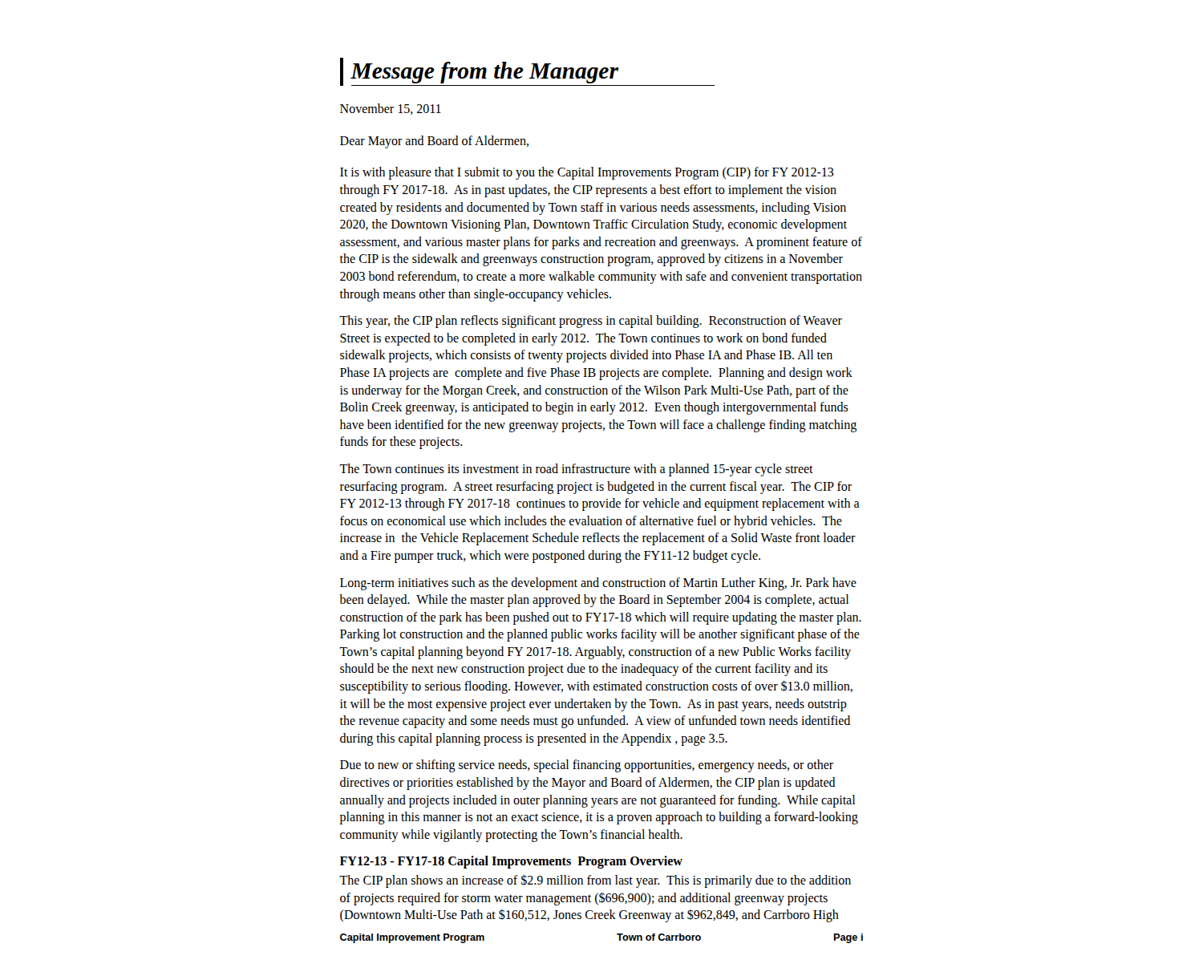Message from the Manager
November 15, 2011
Dear Mayor and Board of Aldermen,
It is with pleasure that I submit to you the Capital Improvements Program (CIP) for FY 2012-13 through FY 2017-18. As in past updates, the CIP represents a best effort to implement the vision created by residents and documented by Town staff in various needs assessments, including Vision 2020, the Downtown Visioning Plan, Downtown Traffic Circulation Study, economic development assessment, and various master plans for parks and recreation and greenways. A prominent feature of the CIP is the sidewalk and greenways construction program, approved by citizens in a November 2003 bond referendum, to create a more walkable community with safe and convenient transportation through means other than single-occupancy vehicles.
This year, the CIP plan reflects significant progress in capital building. Reconstruction of Weaver Street is expected to be completed in early 2012. The Town continues to work on bond funded sidewalk projects, which consists of twenty projects divided into Phase IA and Phase IB. All ten Phase IA projects are complete and five Phase IB projects are complete. Planning and design work is underway for the Morgan Creek, and construction of the Wilson Park Multi-Use Path, part of the Bolin Creek greenway, is anticipated to begin in early 2012. Even though intergovernmental funds have been identified for the new greenway projects, the Town will face a challenge finding matching funds for these projects.
The Town continues its investment in road infrastructure with a planned 15-year cycle street resurfacing program. A street resurfacing project is budgeted in the current fiscal year. The CIP for FY 2012-13 through FY 2017-18 continues to provide for vehicle and equipment replacement with a focus on economical use which includes the evaluation of alternative fuel or hybrid vehicles. The increase in the Vehicle Replacement Schedule reflects the replacement of a Solid Waste front loader and a Fire pumper truck, which were postponed during the FY11-12 budget cycle.
Long-term initiatives such as the development and construction of Martin Luther King, Jr. Park have been delayed. While the master plan approved by the Board in September 2004 is complete, actual construction of the park has been pushed out to FY17-18 which will require updating the master plan. Parking lot construction and the planned public works facility will be another significant phase of the Town’s capital planning beyond FY 2017-18. Arguably, construction of a new Public Works facility should be the next new construction project due to the inadequacy of the current facility and its susceptibility to serious flooding. However, with estimated construction costs of over $13.0 million, it will be the most expensive project ever undertaken by the Town. As in past years, needs outstrip the revenue capacity and some needs must go unfunded. A view of unfunded town needs identified during this capital planning process is presented in the Appendix , page 3.5.
Due to new or shifting service needs, special financing opportunities, emergency needs, or other directives or priorities established by the Mayor and Board of Aldermen, the CIP plan is updated annually and projects included in outer planning years are not guaranteed for funding. While capital planning in this manner is not an exact science, it is a proven approach to building a forward-looking community while vigilantly protecting the Town’s financial health.
FY12-13 - FY17-18 Capital Improvements Program Overview
The CIP plan shows an increase of $2.9 million from last year. This is primarily due to the addition of projects required for storm water management ($696,900); and additional greenway projects (Downtown Multi-Use Path at $160,512, Jones Creek Greenway at $962,849, and Carrboro High
Capital Improvement Program
Town of Carrboro
Page i